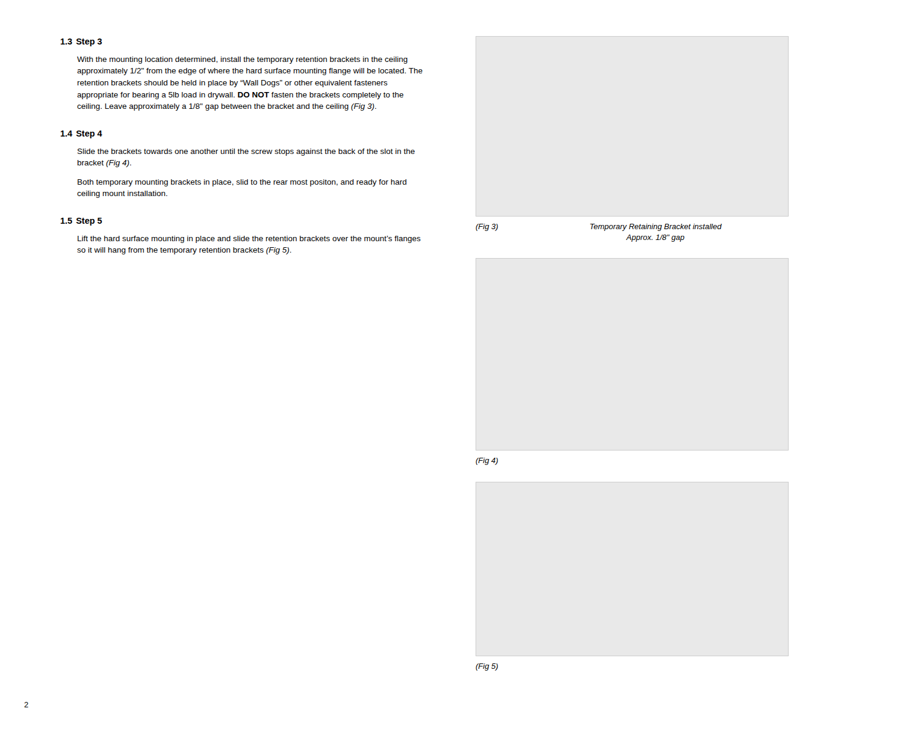1.3 Step 3
With the mounting location determined, install the temporary retention brackets in the ceiling approximately 1/2" from the edge of where the hard surface mounting flange will be located. The retention brackets should be held in place by “Wall Dogs” or other equivalent fasteners appropriate for bearing a 5lb load in drywall. DO NOT fasten the brackets completely to the ceiling. Leave approximately a 1/8" gap between the bracket and the ceiling (Fig 3).
1.4 Step 4
Slide the brackets towards one another until the screw stops against the back of the slot in the bracket (Fig 4).
Both temporary mounting brackets in place, slid to the rear most positon, and ready for hard ceiling mount installation.
1.5 Step 5
Lift the hard surface mounting in place and slide the retention brackets over the mount’s flanges so it will hang from the temporary retention brackets (Fig 5).
(Fig 3) Temporary Retaining Bracket installed
Approx. 1/8" gap
(Fig 4)
(Fig 5)
2